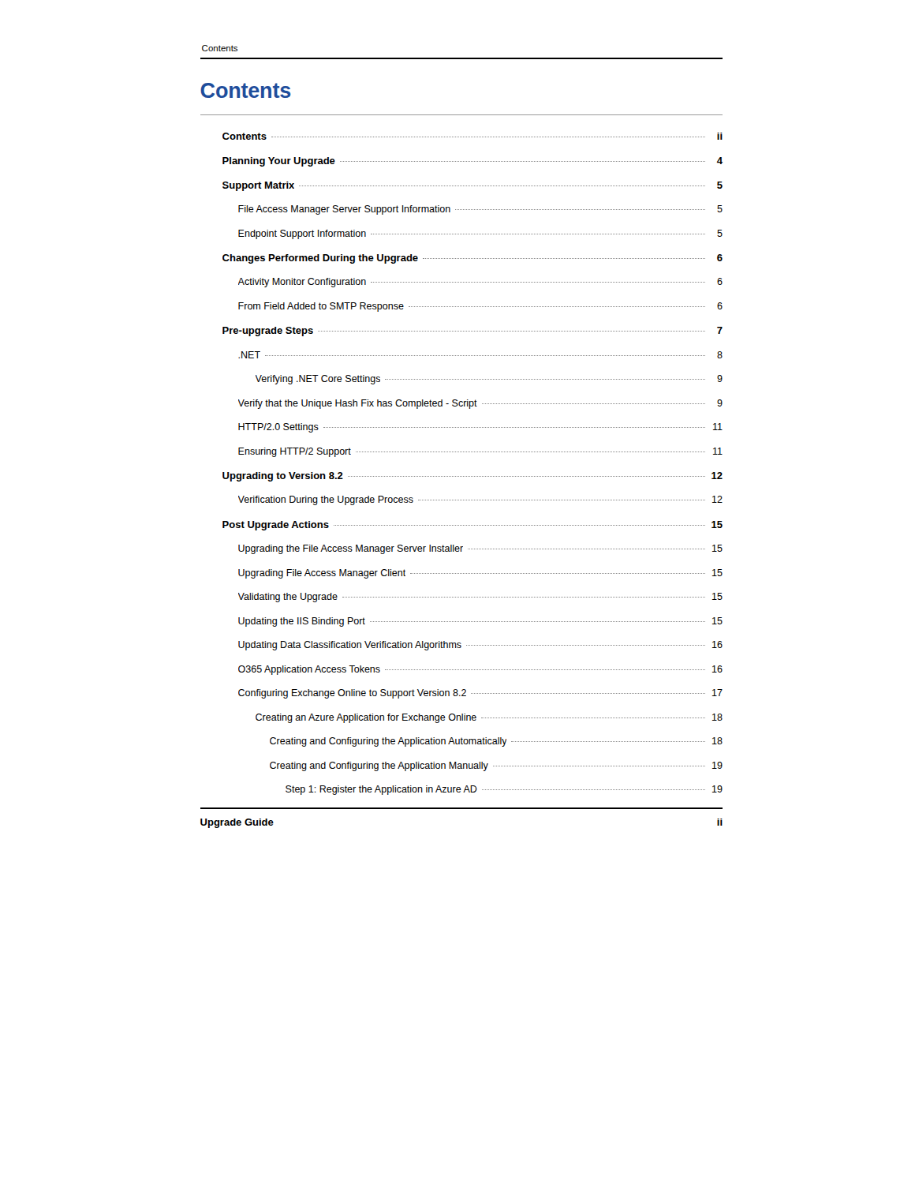Contents
Contents
Contents ii
Planning Your Upgrade 4
Support Matrix 5
File Access Manager Server Support Information 5
Endpoint Support Information 5
Changes Performed During the Upgrade 6
Activity Monitor Configuration 6
From Field Added to SMTP Response 6
Pre-upgrade Steps 7
.NET 8
Verifying .NET Core Settings 9
Verify that the Unique Hash Fix has Completed - Script 9
HTTP/2.0 Settings 11
Ensuring HTTP/2 Support 11
Upgrading to Version 8.2 12
Verification During the Upgrade Process 12
Post Upgrade Actions 15
Upgrading the File Access Manager Server Installer 15
Upgrading File Access Manager Client 15
Validating the Upgrade 15
Updating the IIS Binding Port 15
Updating Data Classification Verification Algorithms 16
O365 Application Access Tokens 16
Configuring Exchange Online to Support Version 8.2 17
Creating an Azure Application for Exchange Online 18
Creating and Configuring the Application Automatically 18
Creating and Configuring the Application Manually 19
Step 1: Register the Application in Azure AD 19
Upgrade Guide ii